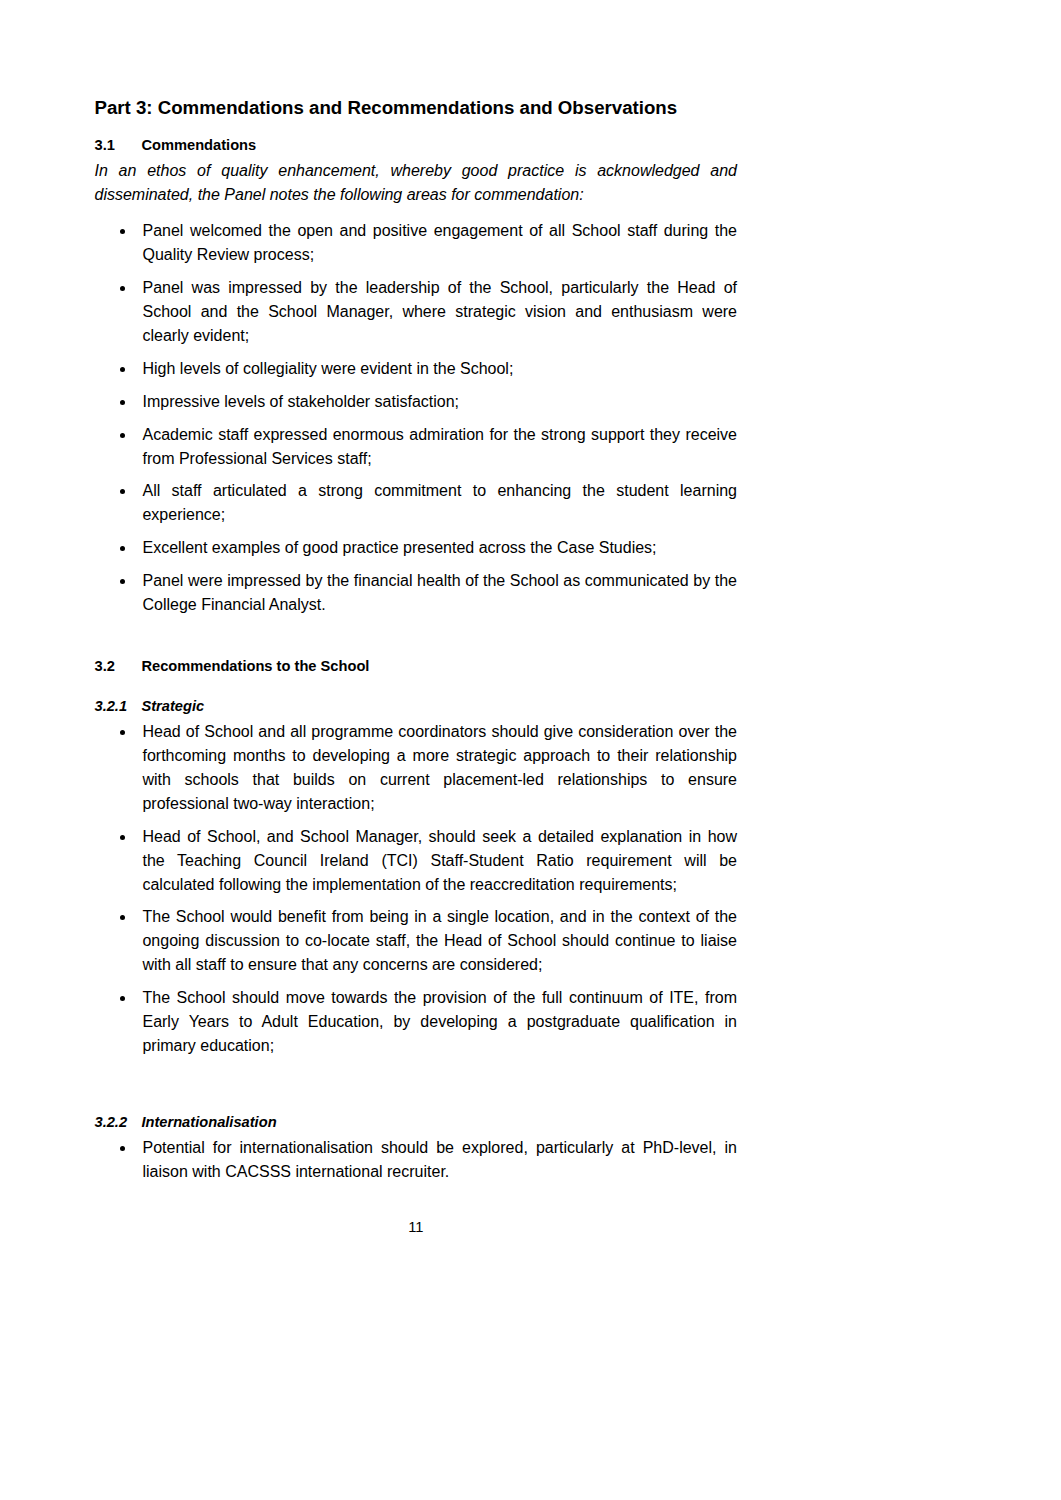Part 3: Commendations and Recommendations and Observations
3.1 Commendations
In an ethos of quality enhancement, whereby good practice is acknowledged and disseminated, the Panel notes the following areas for commendation:
Panel welcomed the open and positive engagement of all School staff during the Quality Review process;
Panel was impressed by the leadership of the School, particularly the Head of School and the School Manager, where strategic vision and enthusiasm were clearly evident;
High levels of collegiality were evident in the School;
Impressive levels of stakeholder satisfaction;
Academic staff expressed enormous admiration for the strong support they receive from Professional Services staff;
All staff articulated a strong commitment to enhancing the student learning experience;
Excellent examples of good practice presented across the Case Studies;
Panel were impressed by the financial health of the School as communicated by the College Financial Analyst.
3.2 Recommendations to the School
3.2.1 Strategic
Head of School and all programme coordinators should give consideration over the forthcoming months to developing a more strategic approach to their relationship with schools that builds on current placement-led relationships to ensure professional two-way interaction;
Head of School, and School Manager, should seek a detailed explanation in how the Teaching Council Ireland (TCI) Staff-Student Ratio requirement will be calculated following the implementation of the reaccreditation requirements;
The School would benefit from being in a single location, and in the context of the ongoing discussion to co-locate staff, the Head of School should continue to liaise with all staff to ensure that any concerns are considered;
The School should move towards the provision of the full continuum of ITE, from Early Years to Adult Education, by developing a postgraduate qualification in primary education;
3.2.2 Internationalisation
Potential for internationalisation should be explored, particularly at PhD-level, in liaison with CACSSS international recruiter.
11